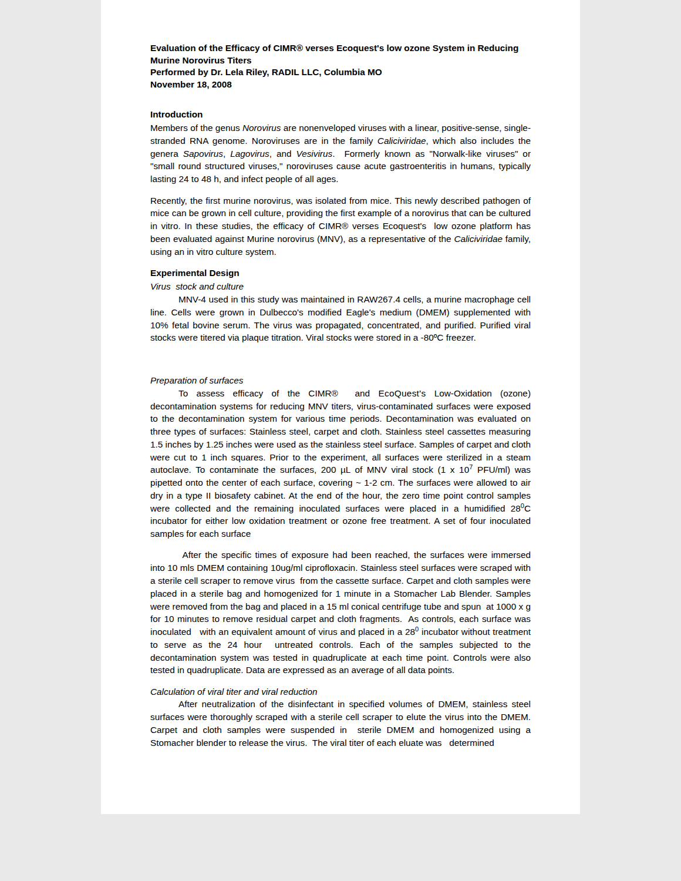Evaluation of the Efficacy of CIMR® verses Ecoquest's low ozone System in Reducing Murine Norovirus Titers
Performed by Dr. Lela Riley, RADIL LLC, Columbia MO
November 18, 2008
Introduction
Members of the genus Norovirus are nonenveloped viruses with a linear, positive-sense, single-stranded RNA genome. Noroviruses are in the family Caliciviridae, which also includes the genera Sapovirus, Lagovirus, and Vesivirus. Formerly known as "Norwalk-like viruses" or "small round structured viruses," noroviruses cause acute gastroenteritis in humans, typically lasting 24 to 48 h, and infect people of all ages.
Recently, the first murine norovirus, was isolated from mice. This newly described pathogen of mice can be grown in cell culture, providing the first example of a norovirus that can be cultured in vitro. In these studies, the efficacy of CIMR® verses Ecoquest's low ozone platform has been evaluated against Murine norovirus (MNV), as a representative of the Caliciviridae family, using an in vitro culture system.
Experimental Design
Virus stock and culture
MNV-4 used in this study was maintained in RAW267.4 cells, a murine macrophage cell line. Cells were grown in Dulbecco's modified Eagle's medium (DMEM) supplemented with 10% fetal bovine serum. The virus was propagated, concentrated, and purified. Purified viral stocks were titered via plaque titration. Viral stocks were stored in a -80ºC freezer.
Preparation of surfaces
To assess efficacy of the CIMR® and EcoQuest's Low-Oxidation (ozone) decontamination systems for reducing MNV titers, virus-contaminated surfaces were exposed to the decontamination system for various time periods. Decontamination was evaluated on three types of surfaces: Stainless steel, carpet and cloth. Stainless steel cassettes measuring 1.5 inches by 1.25 inches were used as the stainless steel surface. Samples of carpet and cloth were cut to 1 inch squares. Prior to the experiment, all surfaces were sterilized in a steam autoclave. To contaminate the surfaces, 200 µL of MNV viral stock (1 x 107 PFU/ml) was pipetted onto the center of each surface, covering ~ 1-2 cm. The surfaces were allowed to air dry in a type II biosafety cabinet. At the end of the hour, the zero time point control samples were collected and the remaining inoculated surfaces were placed in a humidified 280C incubator for either low oxidation treatment or ozone free treatment. A set of four inoculated samples for each surface
After the specific times of exposure had been reached, the surfaces were immersed into 10 mls DMEM containing 10ug/ml ciprofloxacin. Stainless steel surfaces were scraped with a sterile cell scraper to remove virus from the cassette surface. Carpet and cloth samples were placed in a sterile bag and homogenized for 1 minute in a Stomacher Lab Blender. Samples were removed from the bag and placed in a 15 ml conical centrifuge tube and spun at 1000 x g for 10 minutes to remove residual carpet and cloth fragments. As controls, each surface was inoculated with an equivalent amount of virus and placed in a 280 incubator without treatment to serve as the 24 hour untreated controls. Each of the samples subjected to the decontamination system was tested in quadruplicate at each time point. Controls were also tested in quadruplicate. Data are expressed as an average of all data points.
Calculation of viral titer and viral reduction
After neutralization of the disinfectant in specified volumes of DMEM, stainless steel surfaces were thoroughly scraped with a sterile cell scraper to elute the virus into the DMEM. Carpet and cloth samples were suspended in sterile DMEM and homogenized using a Stomacher blender to release the virus. The viral titer of each eluate was determined